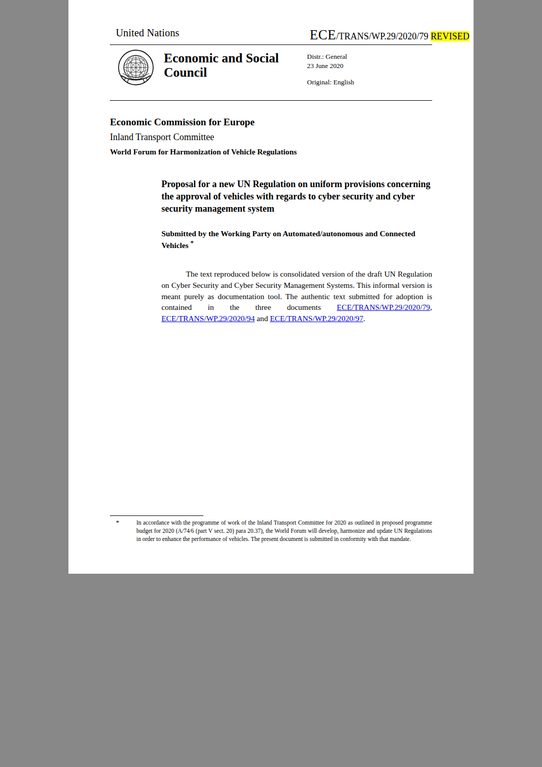United Nations
ECE/TRANS/WP.29/2020/79 REVISED
Economic and Social Council
Distr.: General
23 June 2020
Original: English
Economic Commission for Europe
Inland Transport Committee
World Forum for Harmonization of Vehicle Regulations
Proposal for a new UN Regulation on uniform provisions concerning the approval of vehicles with regards to cyber security and cyber security management system
Submitted by the Working Party on Automated/autonomous and Connected Vehicles *
The text reproduced below is consolidated version of the draft UN Regulation on Cyber Security and Cyber Security Management Systems. This informal version is meant purely as documentation tool. The authentic text submitted for adoption is contained in the three documents ECE/TRANS/WP.29/2020/79, ECE/TRANS/WP.29/2020/94 and ECE/TRANS/WP.29/2020/97.
*
In accordance with the programme of work of the Inland Transport Committee for 2020 as outlined in proposed programme budget for 2020 (A/74/6 (part V sect. 20) para 20.37), the World Forum will develop, harmonize and update UN Regulations in order to enhance the performance of vehicles. The present document is submitted in conformity with that mandate.